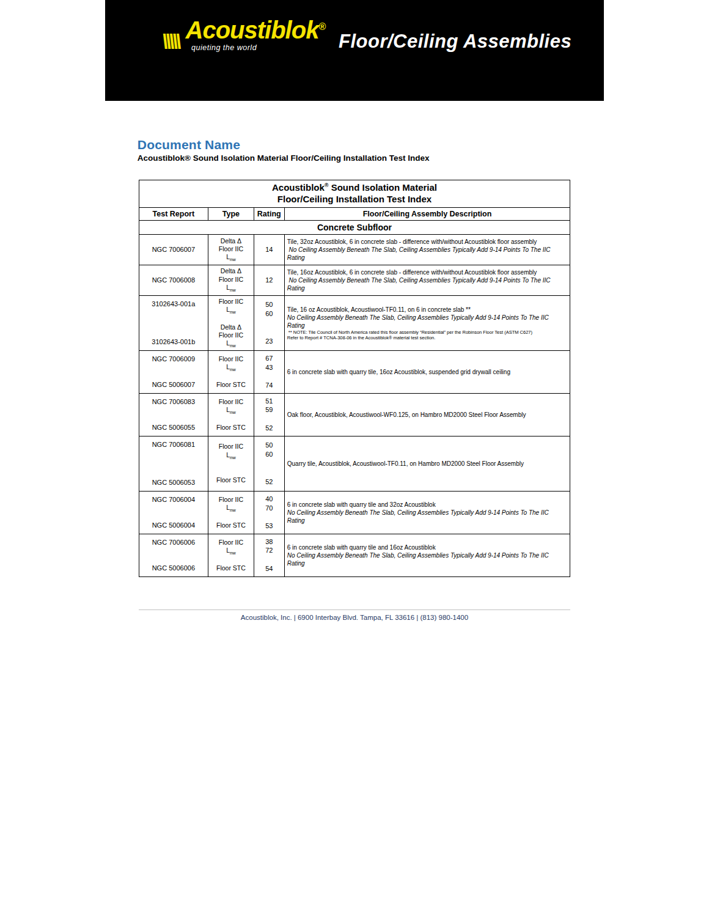\\\\\
Acoustiblok®
quieting the world
Floor/Ceiling Assemblies
Document Name
Acoustiblok® Sound Isolation Material Floor/Ceiling Installation Test Index
| Acoustiblok ® Sound Isolation Material Floor/Ceiling Installation Test Index |
| Test Report | Type | Rating | Floor/Ceiling Assembly Description |
| Concrete Subfloor |
| NGC 7006007 | Delta Δ Floor IIC L nw | 14 | Tile, 32oz Acoustiblok, 6 in concrete slab - difference with/without Acoustiblok floor assembly No Ceiling Assembly Beneath The Slab, Ceiling Assemblies Typically Add 9-14 Points To The IIC Rating |
| NGC 7006008 | Delta Δ Floor IIC L nw | 12 | Tile, 16oz Acoustiblok, 6 in concrete slab - difference with/without Acoustiblok floor assembly No Ceiling Assembly Beneath The Slab, Ceiling Assemblies Typically Add 9-14 Points To The IIC Rating |
| 3102643-001a 3102643-001b | Floor IIC L nw Delta Δ Floor IIC L nw | 50 60 23 | Tile, 16 oz Acoustiblok, Acoustiwool-TF0.11, on 6 in concrete slab ** No Ceiling Assembly Beneath The Slab, Ceiling Assemblies Typically Add 9-14 Points To The IIC Rating ** NOTE: Tile Council of North America rated this floor assembly “Residential” per the Robinson Floor Test (ASTM C627) Refer to Report # TCNA-308-06 in the Acoustiblok® material test section. |
| NGC 7006009 NGC 5006007 | Floor IIC L nw Floor STC | 67 43 74 | 6 in concrete slab with quarry tile, 16oz Acoustiblok, suspended grid drywall ceiling |
| NGC 7006083 NGC 5006055 | Floor IIC L nw Floor STC | 51 59 52 | Oak floor, Acoustiblok, Acoustiwool-WF0.125, on Hambro MD2000 Steel Floor Assembly |
| NGC 7006081 NGC 5006053 | Floor IIC L nw Floor STC | 50 60 52 | Quarry tile, Acoustiblok, Acoustiwool-TF0.11, on Hambro MD2000 Steel Floor Assembly |
| NGC 7006004 NGC 5006004 | Floor IIC L nw Floor STC | 40 70 53 | 6 in concrete slab with quarry tile and 32oz Acoustiblok No Ceiling Assembly Beneath The Slab, Ceiling Assemblies Typically Add 9-14 Points To The IIC Rating |
| NGC 7006006 NGC 5006006 | Floor IIC L nw Floor STC | 38 72 54 | 6 in concrete slab with quarry tile and 16oz Acoustiblok No Ceiling Assembly Beneath The Slab, Ceiling Assemblies Typically Add 9-14 Points To The IIC Rating |
Acoustiblok, Inc. | 6900 Interbay Blvd. Tampa, FL 33616 | (813) 980-1400